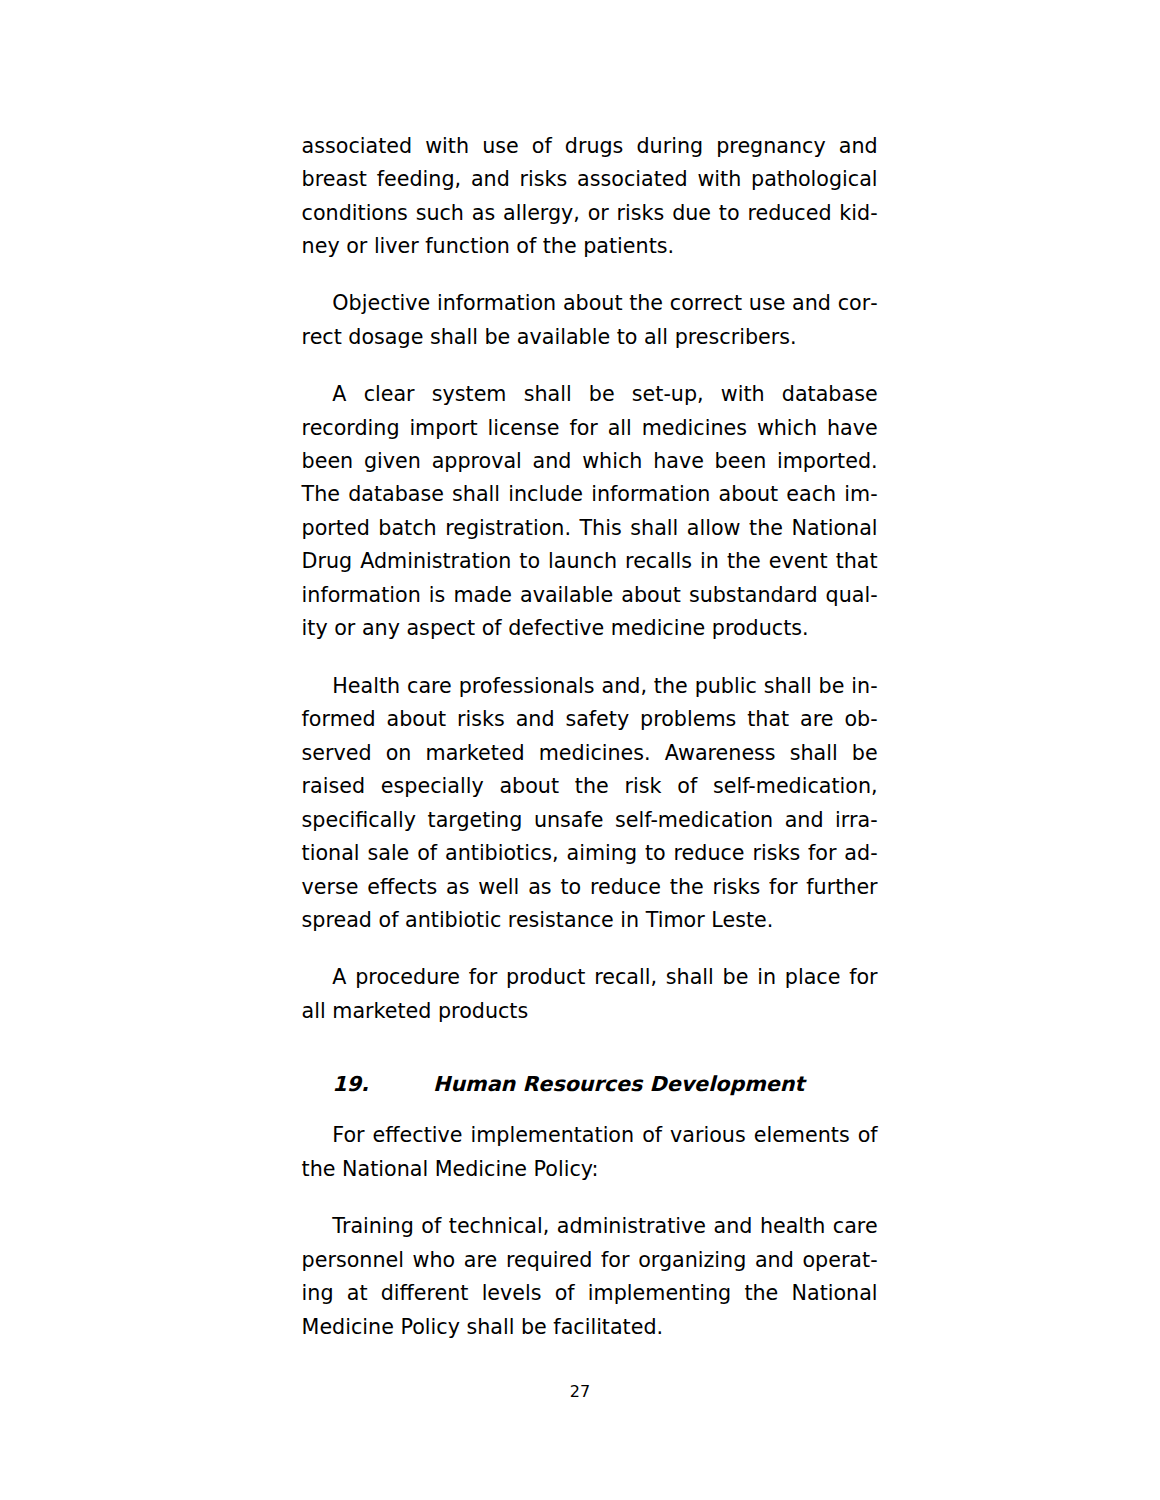associated with use of drugs during pregnancy and breast feeding, and risks associated with pathological conditions such as allergy, or risks due to reduced kidney or liver function of the patients.
Objective information about the correct use and correct dosage shall be available to all prescribers.
A clear system shall be set-up, with database recording import license for all medicines which have been given approval and which have been imported. The database shall include information about each imported batch registration. This shall allow the National Drug Administration to launch recalls in the event that information is made available about substandard quality or any aspect of defective medicine products.
Health care professionals and, the public shall be informed about risks and safety problems that are observed on marketed medicines. Awareness shall be raised especially about the risk of self-medication, specifically targeting unsafe self-medication and irrational sale of antibiotics, aiming to reduce risks for adverse effects as well as to reduce the risks for further spread of antibiotic resistance in Timor Leste.
A procedure for product recall, shall be in place for all marketed products
19. Human Resources Development
For effective implementation of various elements of the National Medicine Policy:
Training of technical, administrative and health care personnel who are required for organizing and operating at different levels of implementing the National Medicine Policy shall be facilitated.
27